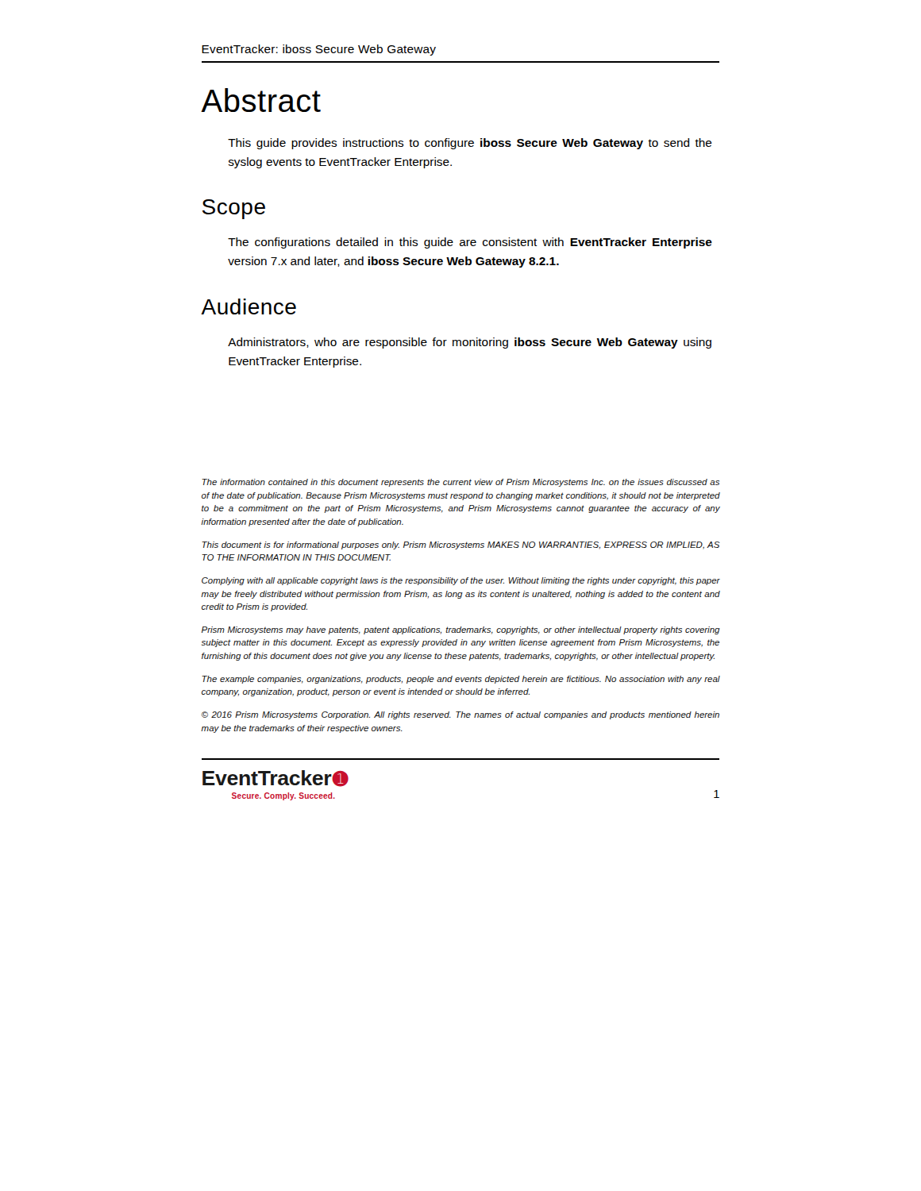EventTracker: iboss Secure Web Gateway
Abstract
This guide provides instructions to configure iboss Secure Web Gateway to send the syslog events to EventTracker Enterprise.
Scope
The configurations detailed in this guide are consistent with EventTracker Enterprise version 7.x and later, and iboss Secure Web Gateway 8.2.1.
Audience
Administrators, who are responsible for monitoring iboss Secure Web Gateway using EventTracker Enterprise.
The information contained in this document represents the current view of Prism Microsystems Inc. on the issues discussed as of the date of publication. Because Prism Microsystems must respond to changing market conditions, it should not be interpreted to be a commitment on the part of Prism Microsystems, and Prism Microsystems cannot guarantee the accuracy of any information presented after the date of publication.
This document is for informational purposes only. Prism Microsystems MAKES NO WARRANTIES, EXPRESS OR IMPLIED, AS TO THE INFORMATION IN THIS DOCUMENT.
Complying with all applicable copyright laws is the responsibility of the user. Without limiting the rights under copyright, this paper may be freely distributed without permission from Prism, as long as its content is unaltered, nothing is added to the content and credit to Prism is provided.
Prism Microsystems may have patents, patent applications, trademarks, copyrights, or other intellectual property rights covering subject matter in this document. Except as expressly provided in any written license agreement from Prism Microsystems, the furnishing of this document does not give you any license to these patents, trademarks, copyrights, or other intellectual property.
The example companies, organizations, products, people and events depicted herein are fictitious. No association with any real company, organization, product, person or event is intended or should be inferred.
© 2016 Prism Microsystems Corporation. All rights reserved. The names of actual companies and products mentioned herein may be the trademarks of their respective owners.
Event Tracker ➊
Secure. Comply. Succeed.
1